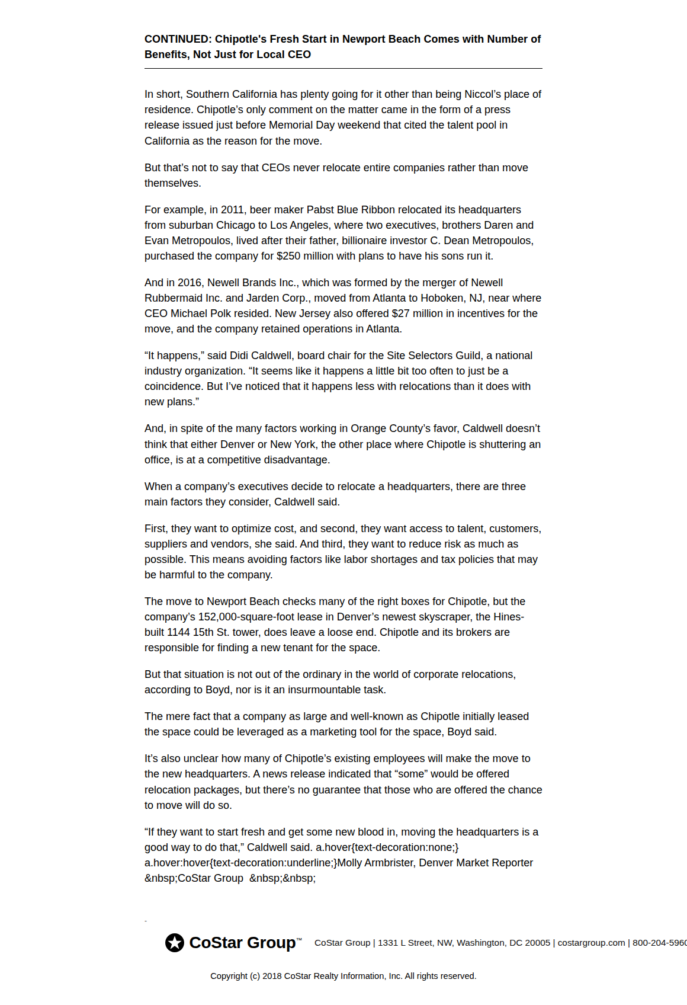CONTINUED: Chipotle's Fresh Start in Newport Beach Comes with Number of Benefits, Not Just for Local CEO
In short, Southern California has plenty going for it other than being Niccol’s place of residence. Chipotle’s only comment on the matter came in the form of a press release issued just before Memorial Day weekend that cited the talent pool in California as the reason for the move.
But that’s not to say that CEOs never relocate entire companies rather than move themselves.
For example, in 2011, beer maker Pabst Blue Ribbon relocated its headquarters from suburban Chicago to Los Angeles, where two executives, brothers Daren and Evan Metropoulos, lived after their father, billionaire investor C. Dean Metropoulos, purchased the company for $250 million with plans to have his sons run it.
And in 2016, Newell Brands Inc., which was formed by the merger of Newell Rubbermaid Inc. and Jarden Corp., moved from Atlanta to Hoboken, NJ, near where CEO Michael Polk resided. New Jersey also offered $27 million in incentives for the move, and the company retained operations in Atlanta.
“It happens,” said Didi Caldwell, board chair for the Site Selectors Guild, a national industry organization. “It seems like it happens a little bit too often to just be a coincidence. But I’ve noticed that it happens less with relocations than it does with new plans.”
And, in spite of the many factors working in Orange County’s favor, Caldwell doesn’t think that either Denver or New York, the other place where Chipotle is shuttering an office, is at a competitive disadvantage.
When a company’s executives decide to relocate a headquarters, there are three main factors they consider, Caldwell said.
First, they want to optimize cost, and second, they want access to talent, customers, suppliers and vendors, she said. And third, they want to reduce risk as much as possible. This means avoiding factors like labor shortages and tax policies that may be harmful to the company.
The move to Newport Beach checks many of the right boxes for Chipotle, but the company’s 152,000-square-foot lease in Denver’s newest skyscraper, the Hines-built 1144 15th St. tower, does leave a loose end. Chipotle and its brokers are responsible for finding a new tenant for the space.
But that situation is not out of the ordinary in the world of corporate relocations, according to Boyd, nor is it an insurmountable task.
The mere fact that a company as large and well-known as Chipotle initially leased the space could be leveraged as a marketing tool for the space, Boyd said.
It’s also unclear how many of Chipotle’s existing employees will make the move to the new headquarters. A news release indicated that “some” would be offered relocation packages, but there’s no guarantee that those who are offered the chance to move will do so.
“If they want to start fresh and get some new blood in, moving the headquarters is a good way to do that,” Caldwell said. a.hover{text-decoration:none;} a.hover:hover{text-decoration:underline;}Molly Armbrister, Denver Market Reporter &nbsp;CoStar Group &nbsp;&nbsp;
-
CoStar Group™
CoStar Group | 1331 L Street, NW, Washington, DC 20005 | costargroup.com | 800-204-5960
Copyright (c) 2018 CoStar Realty Information, Inc. All rights reserved.